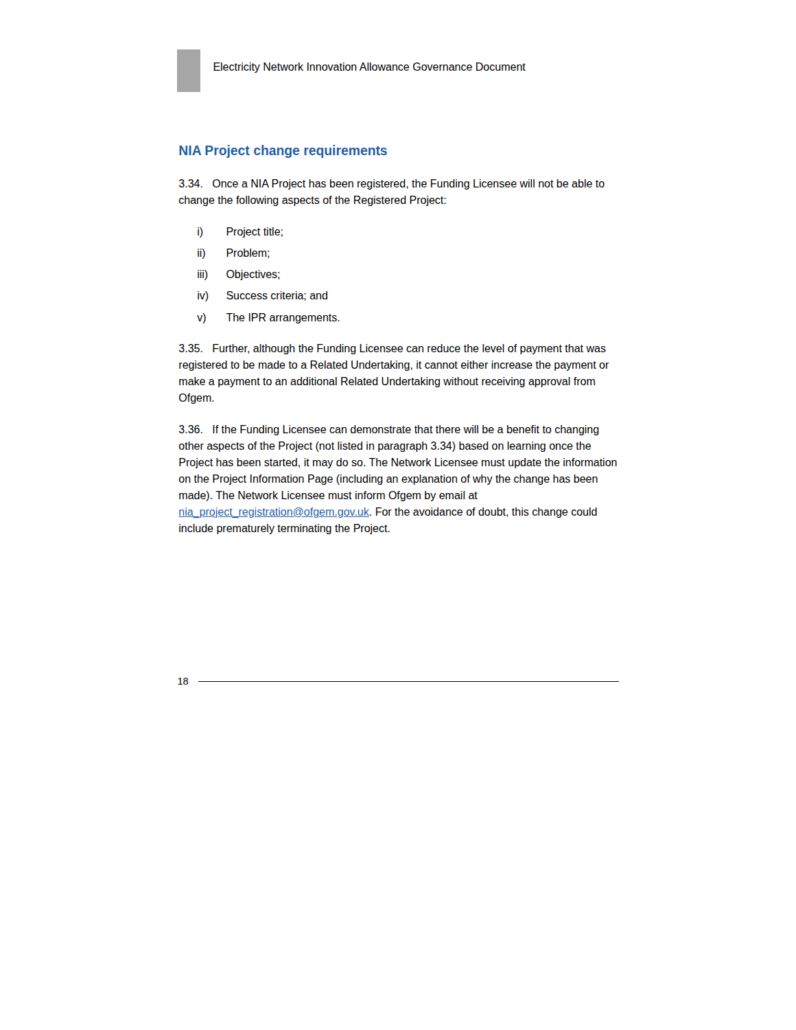Electricity Network Innovation Allowance Governance Document
NIA Project change requirements
3.34. Once a NIA Project has been registered, the Funding Licensee will not be able to change the following aspects of the Registered Project:
i) Project title;
ii) Problem;
iii) Objectives;
iv) Success criteria; and
v) The IPR arrangements.
3.35. Further, although the Funding Licensee can reduce the level of payment that was registered to be made to a Related Undertaking, it cannot either increase the payment or make a payment to an additional Related Undertaking without receiving approval from Ofgem.
3.36. If the Funding Licensee can demonstrate that there will be a benefit to changing other aspects of the Project (not listed in paragraph 3.34) based on learning once the Project has been started, it may do so. The Network Licensee must update the information on the Project Information Page (including an explanation of why the change has been made). The Network Licensee must inform Ofgem by email at nia_project_registration@ofgem.gov.uk. For the avoidance of doubt, this change could include prematurely terminating the Project.
18